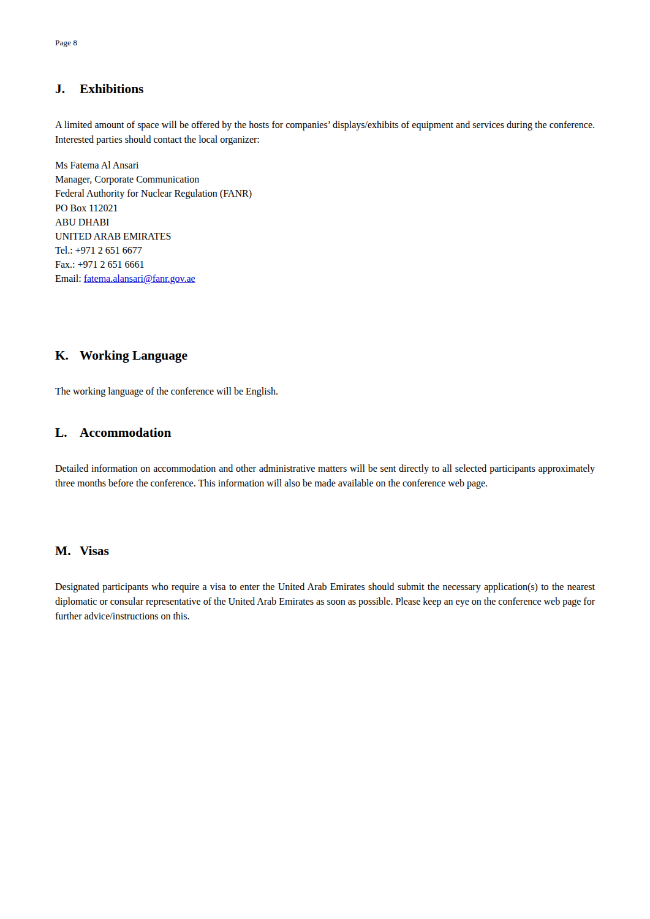Page 8
J. Exhibitions
A limited amount of space will be offered by the hosts for companies’ displays/exhibits of equipment and services during the conference. Interested parties should contact the local organizer:
Ms Fatema Al Ansari
Manager, Corporate Communication
Federal Authority for Nuclear Regulation (FANR)
PO Box 112021
ABU DHABI
UNITED ARAB EMIRATES
Tel.: +971 2 651 6677
Fax.: +971 2 651 6661
Email: fatema.alansari@fanr.gov.ae
K. Working Language
The working language of the conference will be English.
L. Accommodation
Detailed information on accommodation and other administrative matters will be sent directly to all selected participants approximately three months before the conference. This information will also be made available on the conference web page.
M. Visas
Designated participants who require a visa to enter the United Arab Emirates should submit the necessary application(s) to the nearest diplomatic or consular representative of the United Arab Emirates as soon as possible. Please keep an eye on the conference web page for further advice/instructions on this.